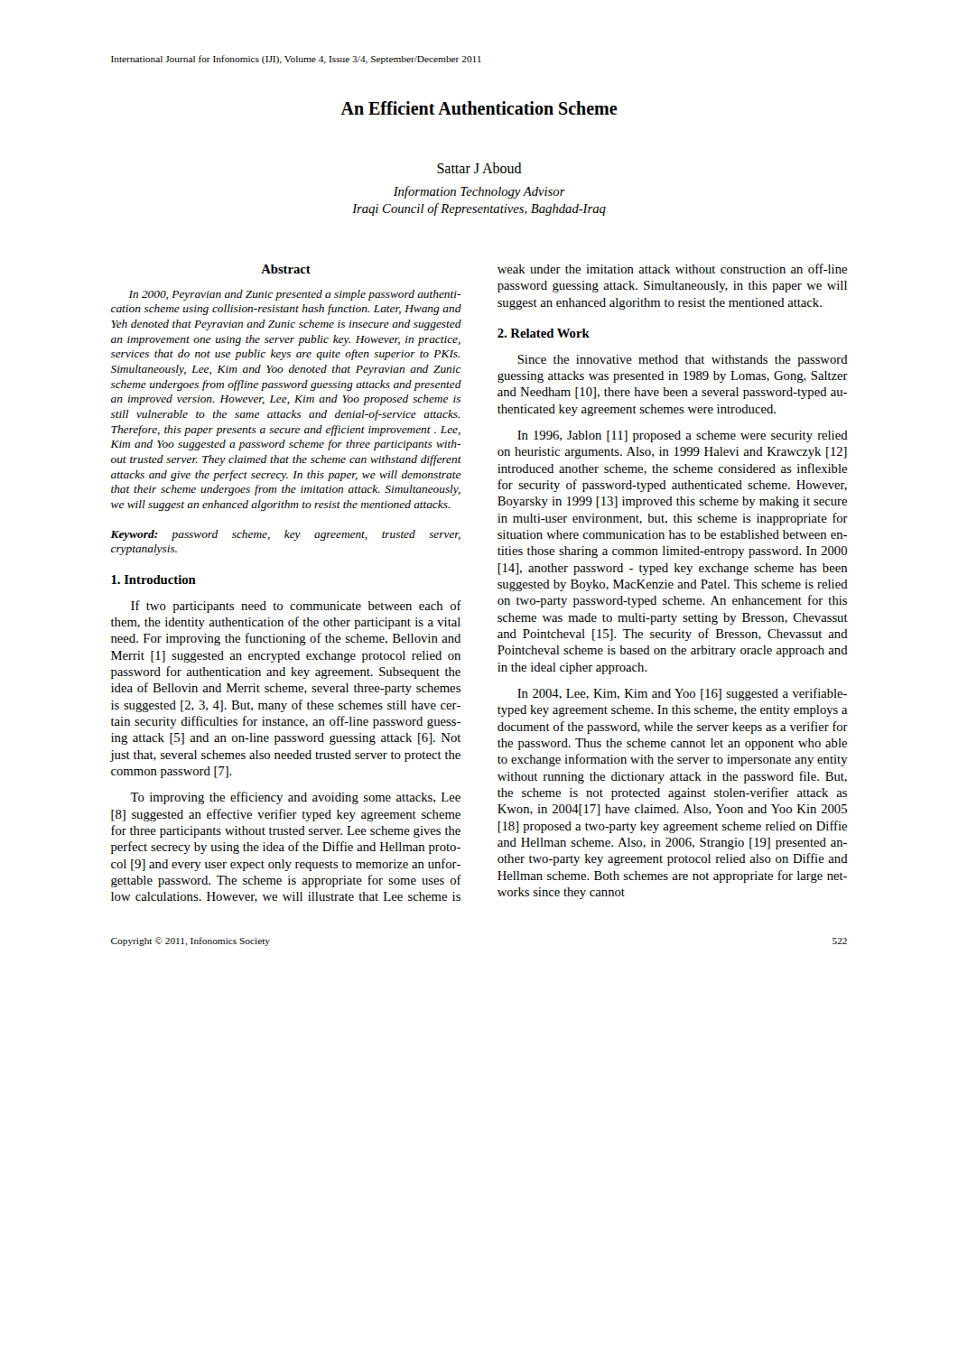International Journal for Infonomics (IJI), Volume 4, Issue 3/4, September/December 2011
An Efficient Authentication Scheme
Sattar J Aboud
Information Technology Advisor
Iraqi Council of Representatives, Baghdad-Iraq
Abstract
In 2000, Peyravian and Zunic presented a simple password authentication scheme using collision-resistant hash function. Later, Hwang and Yeh denoted that Peyravian and Zunic scheme is insecure and suggested an improvement one using the server public key. However, in practice, services that do not use public keys are quite often superior to PKIs. Simultaneously, Lee, Kim and Yoo denoted that Peyravian and Zunic scheme undergoes from offline password guessing attacks and presented an improved version. However, Lee, Kim and Yoo proposed scheme is still vulnerable to the same attacks and denial-of-service attacks. Therefore, this paper presents a secure and efficient improvement . Lee, Kim and Yoo suggested a password scheme for three participants without trusted server. They claimed that the scheme can withstand different attacks and give the perfect secrecy. In this paper, we will demonstrate that their scheme undergoes from the imitation attack. Simultaneously, we will suggest an enhanced algorithm to resist the mentioned attacks.
Keyword: password scheme, key agreement, trusted server, cryptanalysis.
1. Introduction
If two participants need to communicate between each of them, the identity authentication of the other participant is a vital need. For improving the functioning of the scheme, Bellovin and Merrit [1] suggested an encrypted exchange protocol relied on password for authentication and key agreement. Subsequent the idea of Bellovin and Merrit scheme, several three-party schemes is suggested [2, 3, 4]. But, many of these schemes still have certain security difficulties for instance, an off-line password guessing attack [5] and an on-line password guessing attack [6]. Not just that, several schemes also needed trusted server to protect the common password [7].
To improving the efficiency and avoiding some attacks, Lee [8] suggested an effective verifier typed key agreement scheme for three participants without trusted server. Lee scheme gives the perfect secrecy by using the idea of the Diffie and Hellman protocol [9] and every user expect only requests to memorize an unforgettable password. The scheme is appropriate for some uses of low calculations. However, we will illustrate that Lee scheme is weak under the imitation attack without construction an off-line password guessing attack. Simultaneously, in this paper we will suggest an enhanced algorithm to resist the mentioned attack.
2. Related Work
Since the innovative method that withstands the password guessing attacks was presented in 1989 by Lomas, Gong, Saltzer and Needham [10], there have been a several password-typed authenticated key agreement schemes were introduced.
In 1996, Jablon [11] proposed a scheme were security relied on heuristic arguments. Also, in 1999 Halevi and Krawczyk [12] introduced another scheme, the scheme considered as inflexible for security of password-typed authenticated scheme. However, Boyarsky in 1999 [13] improved this scheme by making it secure in multi-user environment, but, this scheme is inappropriate for situation where communication has to be established between entities those sharing a common limited-entropy password. In 2000 [14], another password - typed key exchange scheme has been suggested by Boyko, MacKenzie and Patel. This scheme is relied on two-party password-typed scheme. An enhancement for this scheme was made to multi-party setting by Bresson, Chevassut and Pointcheval [15]. The security of Bresson, Chevassut and Pointcheval scheme is based on the arbitrary oracle approach and in the ideal cipher approach.
In 2004, Lee, Kim, Kim and Yoo [16] suggested a verifiable-typed key agreement scheme. In this scheme, the entity employs a document of the password, while the server keeps as a verifier for the password. Thus the scheme cannot let an opponent who able to exchange information with the server to impersonate any entity without running the dictionary attack in the password file. But, the scheme is not protected against stolen-verifier attack as Kwon, in 2004[17] have claimed. Also, Yoon and Yoo Kin 2005 [18] proposed a two-party key agreement scheme relied on Diffie and Hellman scheme. Also, in 2006, Strangio [19] presented another two-party key agreement protocol relied also on Diffie and Hellman scheme. Both schemes are not appropriate for large networks since they cannot
Copyright © 2011, Infonomics Society 522